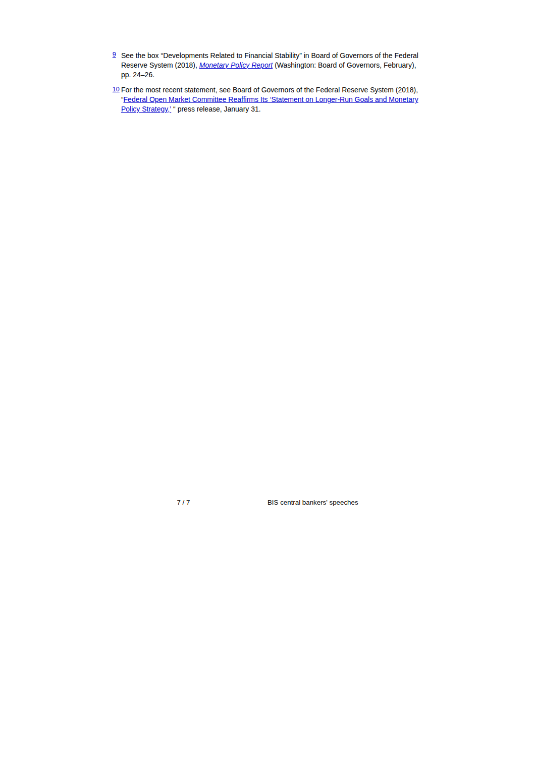9
See the box “Developments Related to Financial Stability” in Board of Governors of the Federal Reserve System (2018), Monetary Policy Report (Washington: Board of Governors, February), pp. 24–26.
10
For the most recent statement, see Board of Governors of the Federal Reserve System (2018), “Federal Open Market Committee Reaffirms Its ‘Statement on Longer-Run Goals and Monetary Policy Strategy,’ “ press release, January 31.
7 / 7 BIS central bankers' speeches